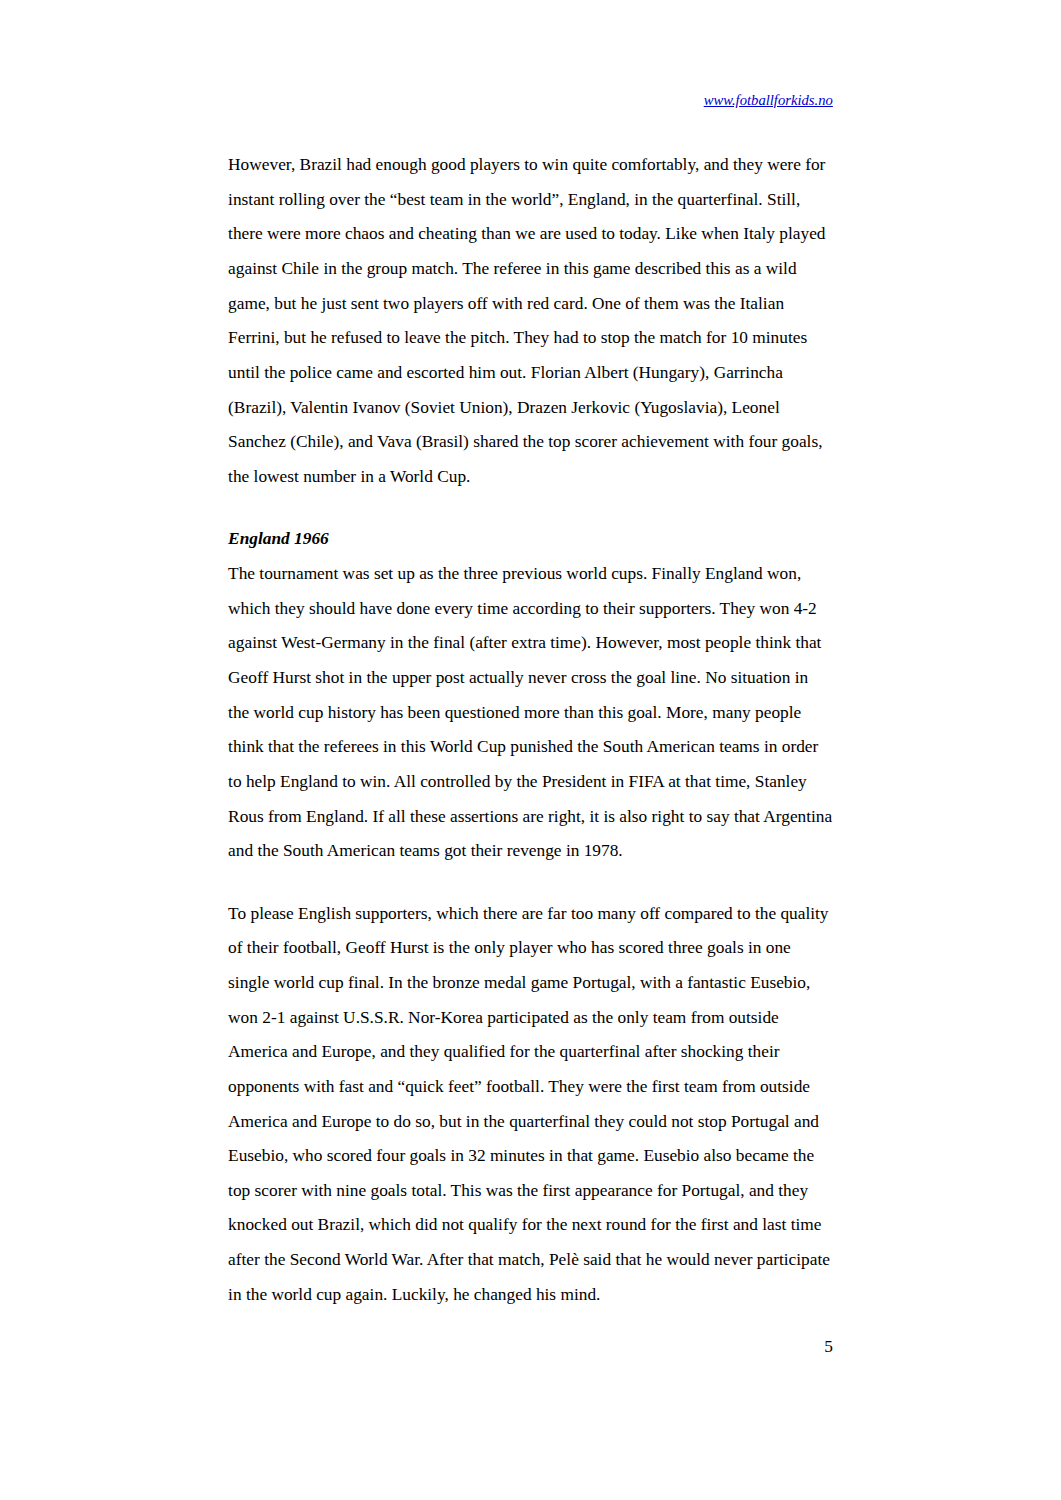www.fotballforkids.no
However, Brazil had enough good players to win quite comfortably, and they were for instant rolling over the “best team in the world”, England, in the quarterfinal. Still, there were more chaos and cheating than we are used to today. Like when Italy played against Chile in the group match. The referee in this game described this as a wild game, but he just sent two players off with red card. One of them was the Italian Ferrini, but he refused to leave the pitch. They had to stop the match for 10 minutes until the police came and escorted him out. Florian Albert (Hungary), Garrincha (Brazil), Valentin Ivanov (Soviet Union), Drazen Jerkovic (Yugoslavia), Leonel Sanchez (Chile), and Vava (Brasil) shared the top scorer achievement with four goals, the lowest number in a World Cup.
England 1966
The tournament was set up as the three previous world cups. Finally England won, which they should have done every time according to their supporters. They won 4-2 against West-Germany in the final (after extra time). However, most people think that Geoff Hurst shot in the upper post actually never cross the goal line. No situation in the world cup history has been questioned more than this goal. More, many people think that the referees in this World Cup punished the South American teams in order to help England to win. All controlled by the President in FIFA at that time, Stanley Rous from England. If all these assertions are right, it is also right to say that Argentina and the South American teams got their revenge in 1978.
To please English supporters, which there are far too many off compared to the quality of their football, Geoff Hurst is the only player who has scored three goals in one single world cup final. In the bronze medal game Portugal, with a fantastic Eusebio, won 2-1 against U.S.S.R. Nor-Korea participated as the only team from outside America and Europe, and they qualified for the quarterfinal after shocking their opponents with fast and “quick feet” football. They were the first team from outside America and Europe to do so, but in the quarterfinal they could not stop Portugal and Eusebio, who scored four goals in 32 minutes in that game. Eusebio also became the top scorer with nine goals total. This was the first appearance for Portugal, and they knocked out Brazil, which did not qualify for the next round for the first and last time after the Second World War. After that match, Pelè said that he would never participate in the world cup again. Luckily, he changed his mind.
5